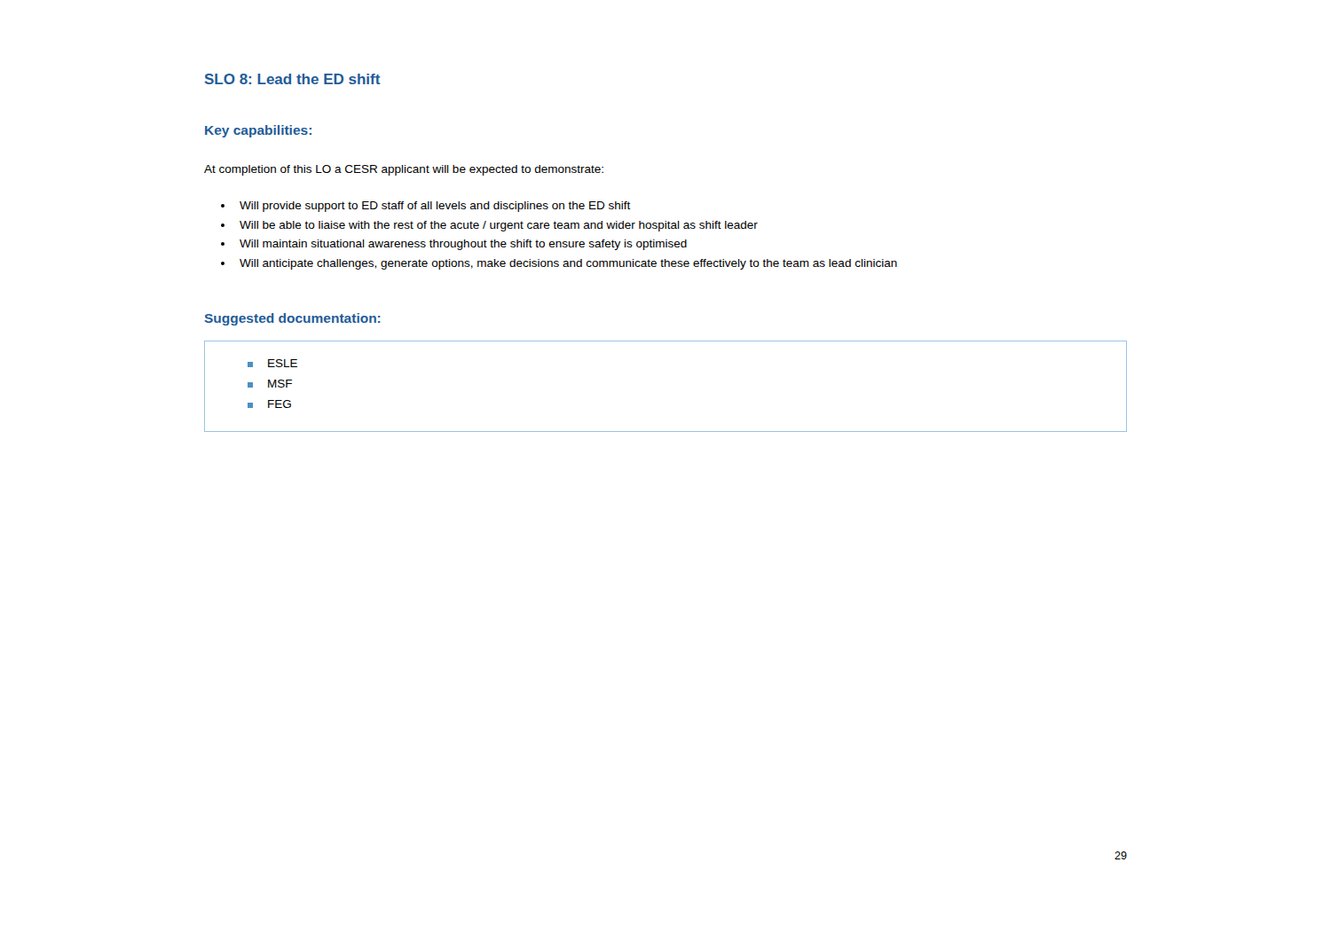SLO 8: Lead the ED shift
Key capabilities:
At completion of this LO a CESR applicant will be expected to demonstrate:
Will provide support to ED staff of all levels and disciplines on the ED shift
Will be able to liaise with the rest of the acute / urgent care team and wider hospital as shift leader
Will maintain situational awareness throughout the shift to ensure safety is optimised
Will anticipate challenges, generate options, make decisions and communicate these effectively to the team as lead clinician
Suggested documentation:
ESLE
MSF
FEG
29